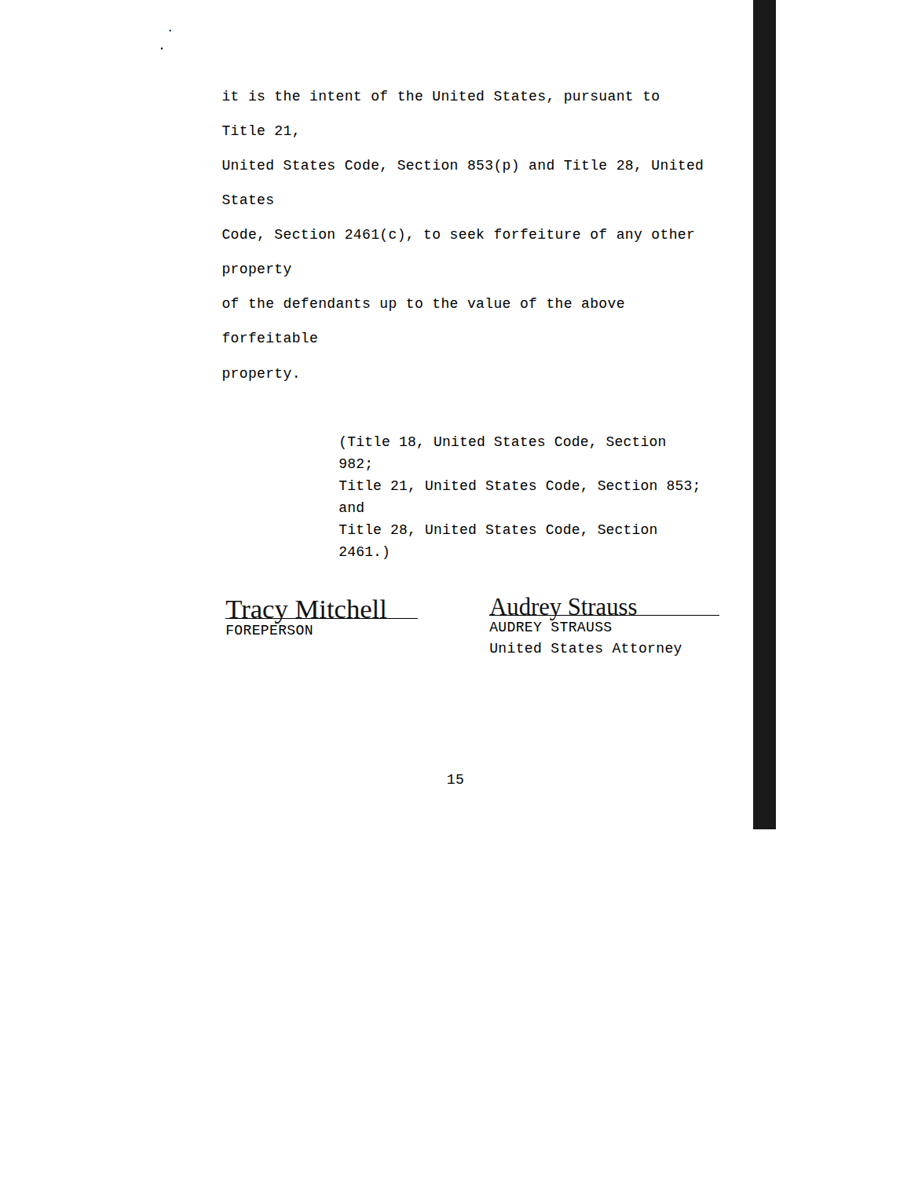.
.
it is the intent of the United States, pursuant to Title 21,
United States Code, Section 853(p) and Title 28, United States
Code, Section 2461(c), to seek forfeiture of any other property
of the defendants up to the value of the above forfeitable
property.
(Title 18, United States Code, Section 982;
Title 21, United States Code, Section 853; and
Title 28, United States Code, Section 2461.)
Tracy Mitchell
FOREPERSON
Audrey Strauss
AUDREY STRAUSS
United States Attorney
15